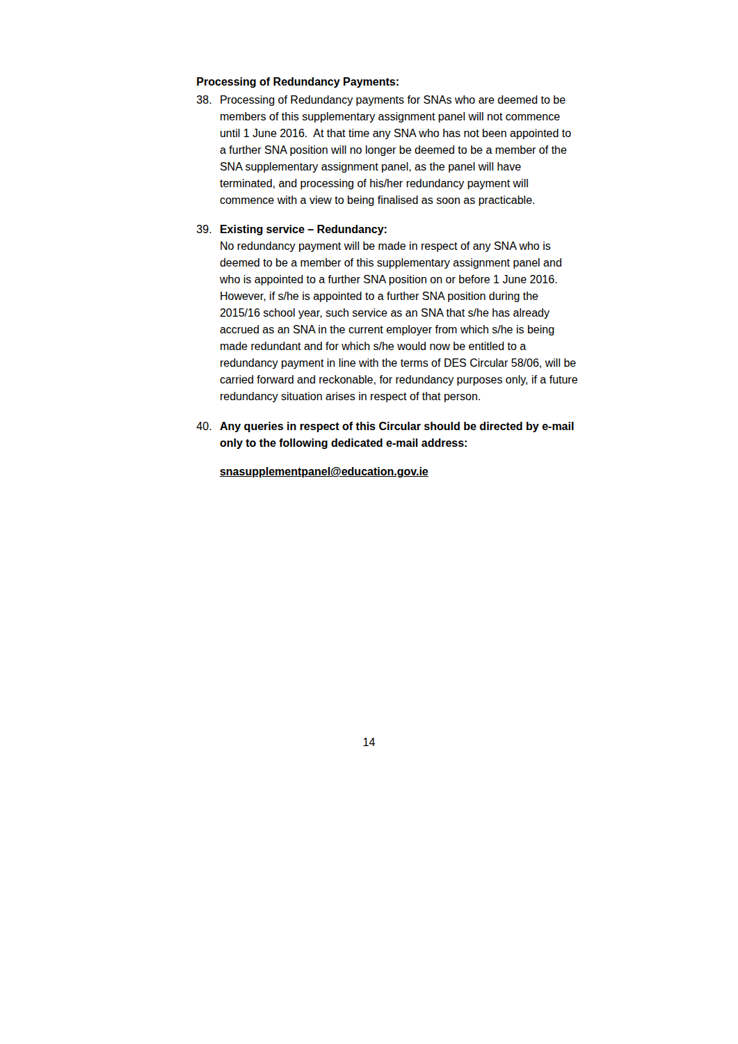Processing of Redundancy Payments:
38. Processing of Redundancy payments for SNAs who are deemed to be members of this supplementary assignment panel will not commence until 1 June 2016. At that time any SNA who has not been appointed to a further SNA position will no longer be deemed to be a member of the SNA supplementary assignment panel, as the panel will have terminated, and processing of his/her redundancy payment will commence with a view to being finalised as soon as practicable.
39. Existing service – Redundancy:
No redundancy payment will be made in respect of any SNA who is deemed to be a member of this supplementary assignment panel and who is appointed to a further SNA position on or before 1 June 2016. However, if s/he is appointed to a further SNA position during the 2015/16 school year, such service as an SNA that s/he has already accrued as an SNA in the current employer from which s/he is being made redundant and for which s/he would now be entitled to a redundancy payment in line with the terms of DES Circular 58/06, will be carried forward and reckonable, for redundancy purposes only, if a future redundancy situation arises in respect of that person.
40. Any queries in respect of this Circular should be directed by e-mail only to the following dedicated e-mail address:
snasupplementpanel@education.gov.ie
14